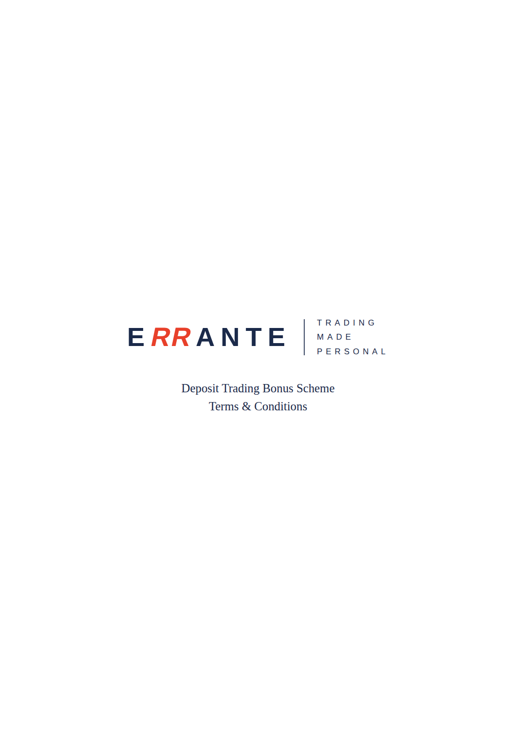ERRANTE
Trading
Made
Personal
Deposit Trading Bonus Scheme Terms & Conditions